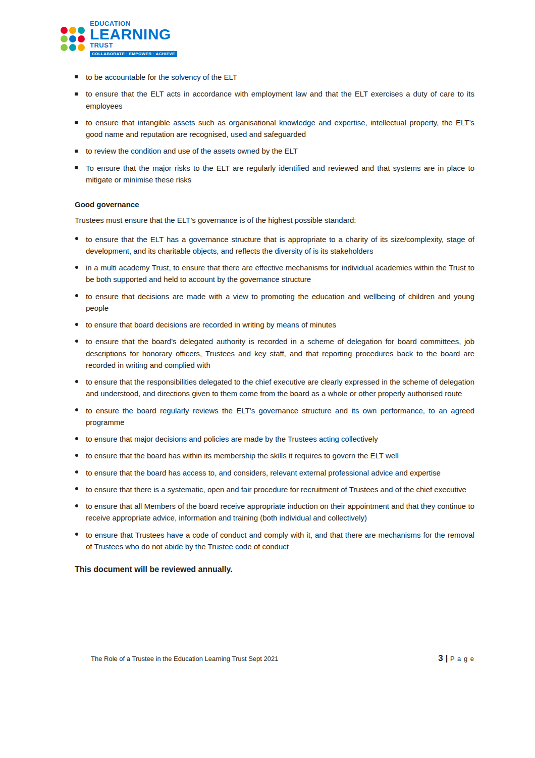EDUCATION LEARNING TRUST COLLABORATE · EMPOWER · ACHIEVE
to be accountable for the solvency of the ELT
to ensure that the ELT acts in accordance with employment law and that the ELT exercises a duty of care to its employees
to ensure that intangible assets such as organisational knowledge and expertise, intellectual property, the ELT’s good name and reputation are recognised, used and safeguarded
to review the condition and use of the assets owned by the ELT
To ensure that the major risks to the ELT are regularly identified and reviewed and that systems are in place to mitigate or minimise these risks
Good governance
Trustees must ensure that the ELT’s governance is of the highest possible standard:
to ensure that the ELT has a governance structure that is appropriate to a charity of its size/complexity, stage of development, and its charitable objects, and reflects the diversity of is its stakeholders
in a multi academy Trust, to ensure that there are effective mechanisms for individual academies within the Trust to be both supported and held to account by the governance structure
to ensure that decisions are made with a view to promoting the education and wellbeing of children and young people
to ensure that board decisions are recorded in writing by means of minutes
to ensure that the board’s delegated authority is recorded in a scheme of delegation for board committees, job descriptions for honorary officers, Trustees and key staff, and that reporting procedures back to the board are recorded in writing and complied with
to ensure that the responsibilities delegated to the chief executive are clearly expressed in the scheme of delegation and understood, and directions given to them come from the board as a whole or other properly authorised route
to ensure the board regularly reviews the ELT’s governance structure and its own performance, to an agreed programme
to ensure that major decisions and policies are made by the Trustees acting collectively
to ensure that the board has within its membership the skills it requires to govern the ELT well
to ensure that the board has access to, and considers, relevant external professional advice and expertise
to ensure that there is a systematic, open and fair procedure for recruitment of Trustees and of the chief executive
to ensure that all Members of the board receive appropriate induction on their appointment and that they continue to receive appropriate advice, information and training (both individual and collectively)
to ensure that Trustees have a code of conduct and comply with it, and that there are mechanisms for the removal of Trustees who do not abide by the Trustee code of conduct
This document will be reviewed annually.
The Role of a Trustee in the Education Learning Trust Sept 2021
3 | P a g e